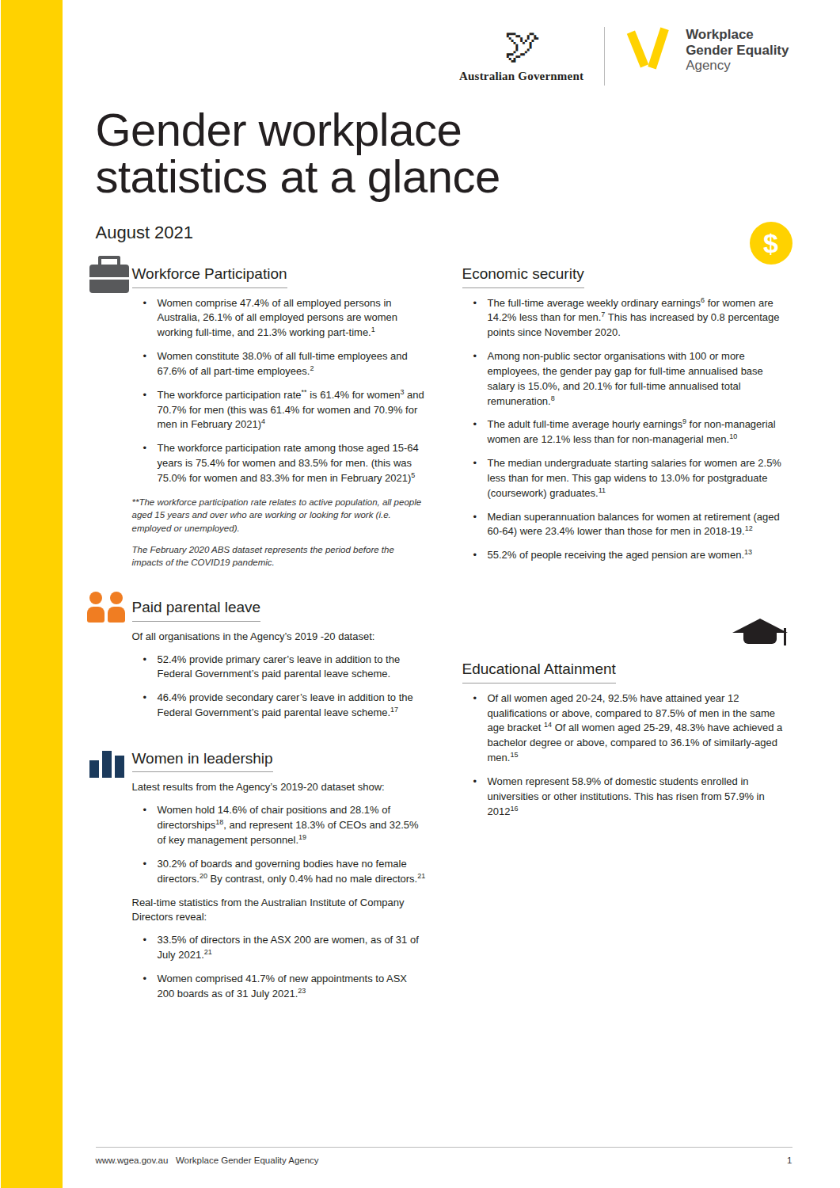🕊
Australian Government
WGEA
Workplace Gender Equality Agency
Gender workplace
statistics at a glance
August 2021
Workforce Participation
Women comprise 47.4% of all employed persons in Australia, 26.1% of all employed persons are women working full-time, and 21.3% working part-time.1
Women constitute 38.0% of all full-time employees and 67.6% of all part-time employees.2
The workforce participation rate** is 61.4% for women3 and 70.7% for men (this was 61.4% for women and 70.9% for men in February 2021)4
The workforce participation rate among those aged 15-64 years is 75.4% for women and 83.5% for men. (this was 75.0% for women and 83.3% for men in February 2021)5
**The workforce participation rate relates to active population, all people aged 15 years and over who are working or looking for work (i.e. employed or unemployed).
The February 2020 ABS dataset represents the period before the impacts of the COVID19 pandemic.
Paid parental leave
Of all organisations in the Agency’s 2019 -20 dataset:
52.4% provide primary carer’s leave in addition to the Federal Government’s paid parental leave scheme.
46.4% provide secondary carer’s leave in addition to the Federal Government’s paid parental leave scheme.17
Women in leadership
Latest results from the Agency’s 2019-20 dataset show:
Women hold 14.6% of chair positions and 28.1% of directorships18, and represent 18.3% of CEOs and 32.5% of key management personnel.19
30.2% of boards and governing bodies have no female directors.20 By contrast, only 0.4% had no male directors.21
Real-time statistics from the Australian Institute of Company Directors reveal:
33.5% of directors in the ASX 200 are women, as of 31 of July 2021.21
Women comprised 41.7% of new appointments to ASX 200 boards as of 31 July 2021.23
$
Economic security
The full-time average weekly ordinary earnings6 for women are 14.2% less than for men.7 This has increased by 0.8 percentage points since November 2020.
Among non-public sector organisations with 100 or more employees, the gender pay gap for full-time annualised base salary is 15.0%, and 20.1% for full-time annualised total remuneration.8
The adult full-time average hourly earnings9 for non-managerial women are 12.1% less than for non-managerial men.10
The median undergraduate starting salaries for women are 2.5% less than for men. This gap widens to 13.0% for postgraduate (coursework) graduates.11
Median superannuation balances for women at retirement (aged 60-64) were 23.4% lower than those for men in 2018-19.12
55.2% of people receiving the aged pension are women.13
Educational Attainment
Of all women aged 20-24, 92.5% have attained year 12 qualifications or above, compared to 87.5% of men in the same age bracket 14 Of all women aged 25-29, 48.3% have achieved a bachelor degree or above, compared to 36.1% of similarly-aged men.15
Women represent 58.9% of domestic students enrolled in universities or other institutions. This has risen from 57.9% in 201216
www.wgea.gov.au Workplace Gender Equality Agency
1